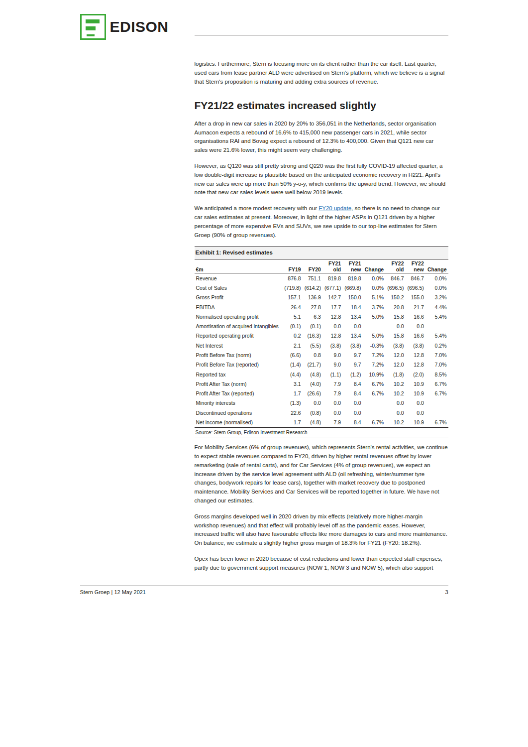EDISON
logistics. Furthermore, Stern is focusing more on its client rather than the car itself. Last quarter, used cars from lease partner ALD were advertised on Stern's platform, which we believe is a signal that Stern's proposition is maturing and adding extra sources of revenue.
FY21/22 estimates increased slightly
After a drop in new car sales in 2020 by 20% to 356,051 in the Netherlands, sector organisation Aumacon expects a rebound of 16.6% to 415,000 new passenger cars in 2021, while sector organisations RAI and Bovag expect a rebound of 12.3% to 400,000. Given that Q121 new car sales were 21.6% lower, this might seem very challenging.
However, as Q120 was still pretty strong and Q220 was the first fully COVID-19 affected quarter, a low double-digit increase is plausible based on the anticipated economic recovery in H221. April's new car sales were up more than 50% y-o-y, which confirms the upward trend. However, we should note that new car sales levels were well below 2019 levels.
We anticipated a more modest recovery with our FY20 update, so there is no need to change our car sales estimates at present. Moreover, in light of the higher ASPs in Q121 driven by a higher percentage of more expensive EVs and SUVs, we see upside to our top-line estimates for Stern Groep (90% of group revenues).
Exhibit 1: Revised estimates
| €m | FY19 | FY20 | FY21 old | FY21 new | Change | FY22 old | FY22 new | Change |
| --- | --- | --- | --- | --- | --- | --- | --- | --- |
| Revenue | 876.8 | 751.1 | 819.8 | 819.8 | 0.0% | 846.7 | 846.7 | 0.0% |
| Cost of Sales | (719.8) | (614.2) | (677.1) | (669.8) | 0.0% | (696.5) | (696.5) | 0.0% |
| Gross Profit | 157.1 | 136.9 | 142.7 | 150.0 | 5.1% | 150.2 | 155.0 | 3.2% |
| EBITDA | 26.4 | 27.8 | 17.7 | 18.4 | 3.7% | 20.8 | 21.7 | 4.4% |
| Normalised operating profit | 5.1 | 6.3 | 12.8 | 13.4 | 5.0% | 15.8 | 16.6 | 5.4% |
| Amortisation of acquired intangibles | (0.1) | (0.1) | 0.0 | 0.0 | | 0.0 | 0.0 | |
| Reported operating profit | 0.2 | (16.3) | 12.8 | 13.4 | 5.0% | 15.8 | 16.6 | 5.4% |
| Net Interest | 2.1 | (5.5) | (3.8) | (3.8) | -0.3% | (3.8) | (3.8) | 0.2% |
| Profit Before Tax (norm) | (6.6) | 0.8 | 9.0 | 9.7 | 7.2% | 12.0 | 12.8 | 7.0% |
| Profit Before Tax (reported) | (1.4) | (21.7) | 9.0 | 9.7 | 7.2% | 12.0 | 12.8 | 7.0% |
| Reported tax | (4.4) | (4.8) | (1.1) | (1.2) | 10.9% | (1.8) | (2.0) | 8.5% |
| Profit After Tax (norm) | 3.1 | (4.0) | 7.9 | 8.4 | 6.7% | 10.2 | 10.9 | 6.7% |
| Profit After Tax (reported) | 1.7 | (26.6) | 7.9 | 8.4 | 6.7% | 10.2 | 10.9 | 6.7% |
| Minority interests | (1.3) | 0.0 | 0.0 | 0.0 | | 0.0 | 0.0 | |
| Discontinued operations | 22.6 | (0.8) | 0.0 | 0.0 | | 0.0 | 0.0 | |
| Net income (normalised) | 1.7 | (4.8) | 7.9 | 8.4 | 6.7% | 10.2 | 10.9 | 6.7% |
Source: Stern Group, Edison Investment Research
For Mobility Services (6% of group revenues), which represents Stern's rental activities, we continue to expect stable revenues compared to FY20, driven by higher rental revenues offset by lower remarketing (sale of rental carts), and for Car Services (4% of group revenues), we expect an increase driven by the service level agreement with ALD (oil refreshing, winter/summer tyre changes, bodywork repairs for lease cars), together with market recovery due to postponed maintenance. Mobility Services and Car Services will be reported together in future. We have not changed our estimates.
Gross margins developed well in 2020 driven by mix effects (relatively more higher-margin workshop revenues) and that effect will probably level off as the pandemic eases. However, increased traffic will also have favourable effects like more damages to cars and more maintenance. On balance, we estimate a slightly higher gross margin of 18.3% for FY21 (FY20: 18.2%).
Opex has been lower in 2020 because of cost reductions and lower than expected staff expenses, partly due to government support measures (NOW 1, NOW 3 and NOW 5), which also support
Stern Groep | 12 May 2021
3